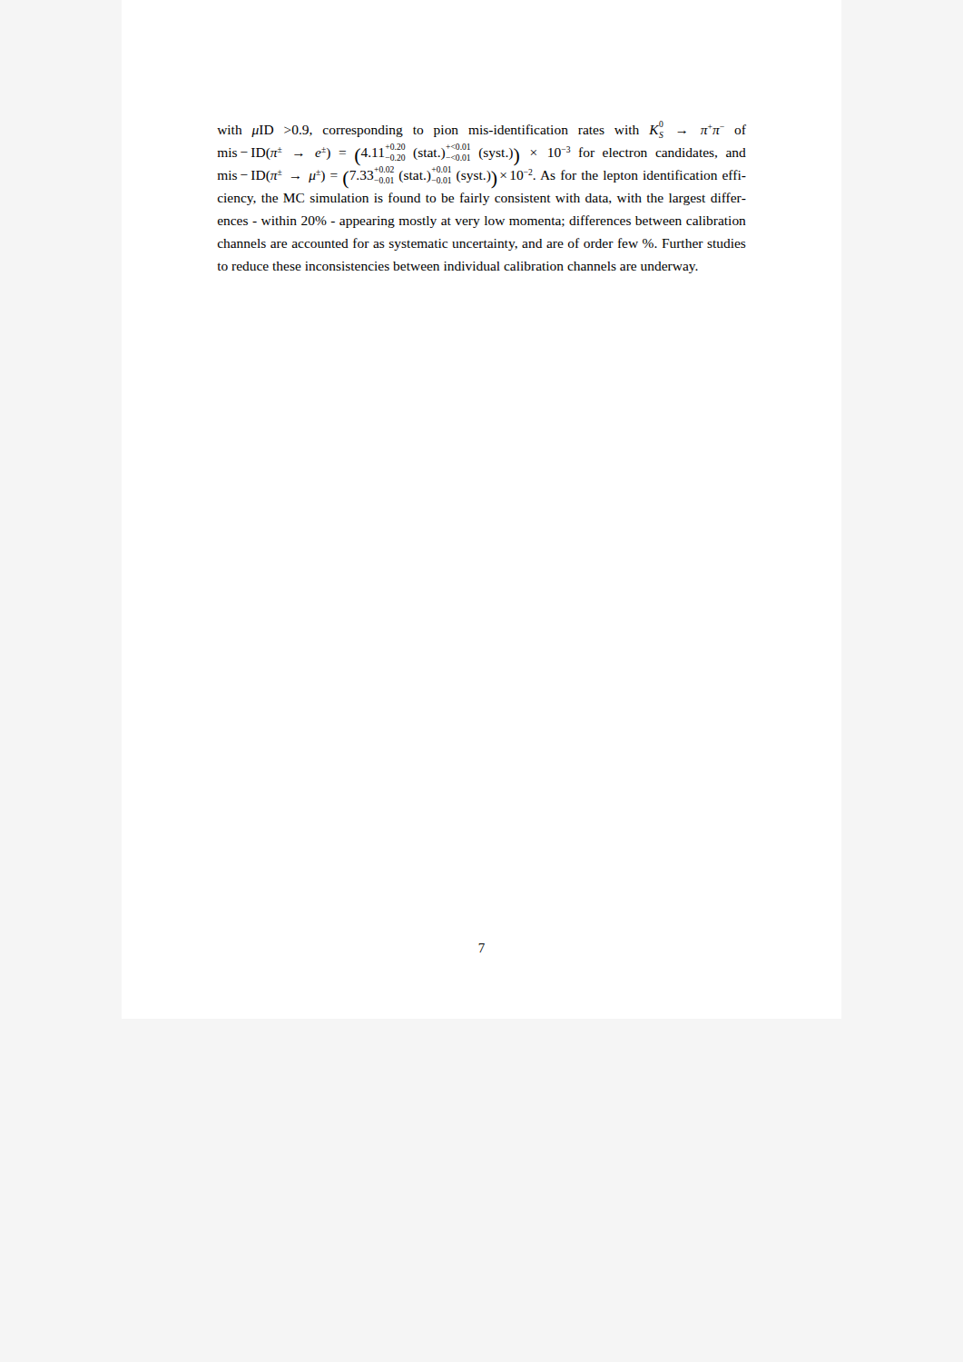with μ ID >0.9, corresponding to pion mis-identification rates with K 0 S → π+π− of mis − ID(π± → e±) = (4.11+0.20−0.20 (stat.)+<0.01−<0.01 (syst.)) × 10−3 for electron candidates, and mis − ID(π± → μ±) = (7.33+0.02−0.01 (stat.)+0.01−0.01 (syst.))×10−2. As for the lepton identification efficiency, the MC simulation is found to be fairly consistent with data, with the largest differences - within 20% - appearing mostly at very low momenta; differences between calibration channels are accounted for as systematic uncertainty, and are of order few %. Further studies to reduce these inconsistencies between individual calibration channels are underway.
7